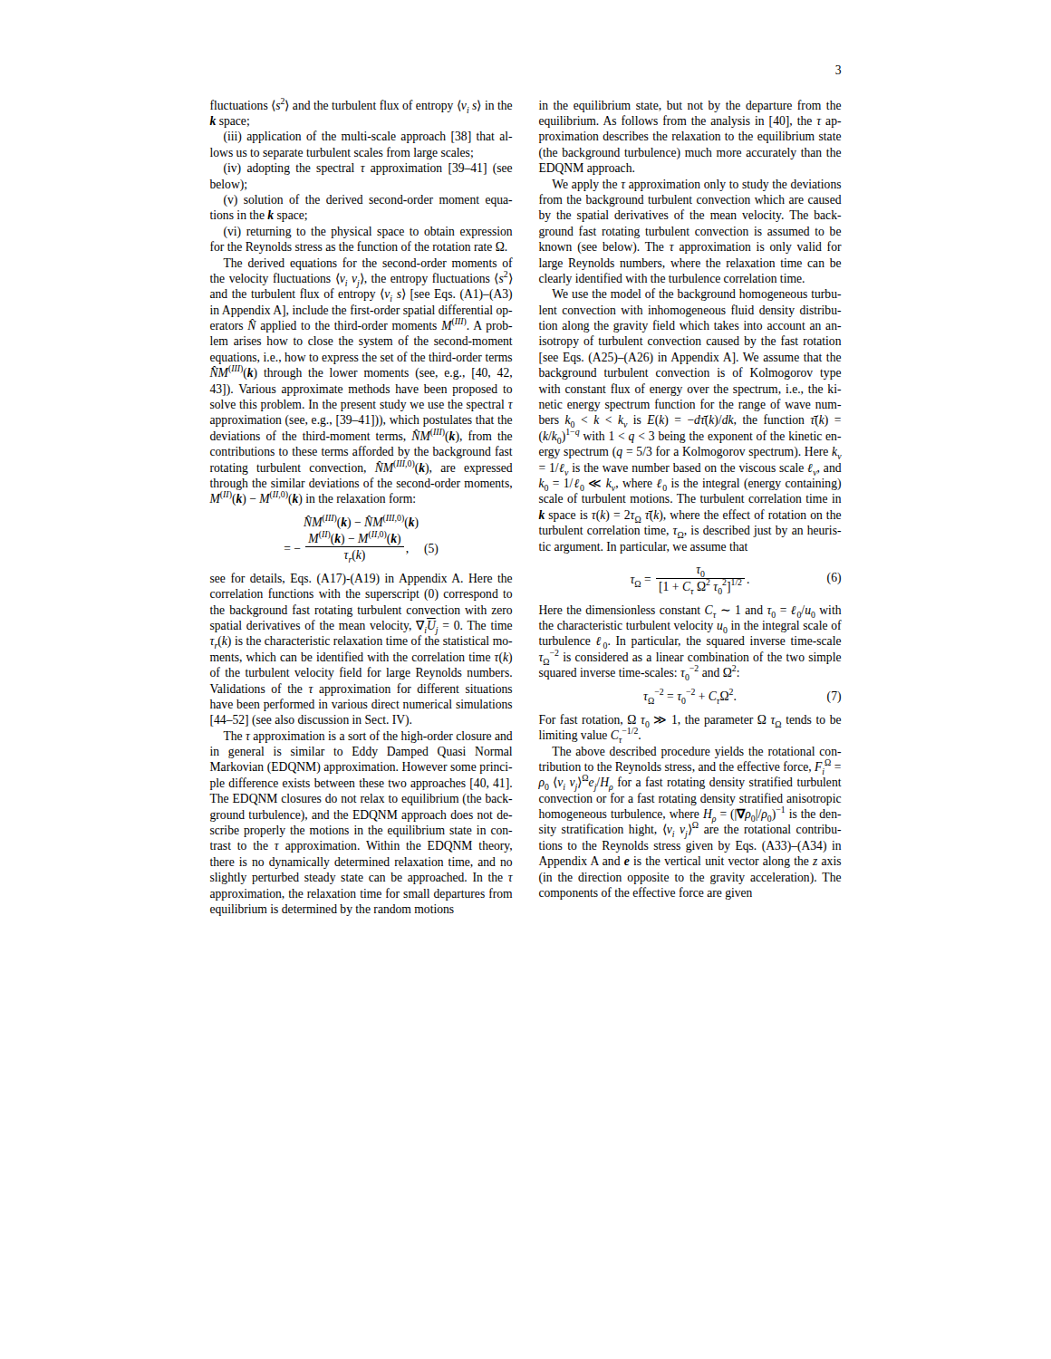3
fluctuations ⟨s2⟩ and the turbulent flux of entropy ⟨vi s⟩ in the k space;
(iii) application of the multi-scale approach [38] that allows us to separate turbulent scales from large scales;
(iv) adopting the spectral τ approximation [39–41] (see below);
(v) solution of the derived second-order moment equations in the k space;
(vi) returning to the physical space to obtain expression for the Reynolds stress as the function of the rotation rate Ω.
The derived equations for the second-order moments of the velocity fluctuations ⟨vi vj⟩, the entropy fluctuations ⟨s2⟩ and the turbulent flux of entropy ⟨vi s⟩ [see Eqs. (A1)–(A3) in Appendix A], include the first-order spatial differential operators N̂ applied to the third-order moments M(III). A problem arises how to close the system of the second-moment equations, i.e., how to express the set of the third-order terms N̂M(III)(k) through the lower moments (see, e.g., [40, 42, 43]). Various approximate methods have been proposed to solve this problem. In the present study we use the spectral τ approximation (see, e.g., [39–41])), which postulates that the deviations of the third-moment terms, N̂M(III)(k), from the contributions to these terms afforded by the background fast rotating turbulent convection, N̂M(III,0)(k), are expressed through the similar deviations of the second-order moments, M(II)(k) − M(II,0)(k) in the relaxation form:
N̂M(III)(k) − N̂M(III,0)(k) = − M(II)(k) − M(II,0)(k) τr(k), (5)
see for details, Eqs. (A17)-(A19) in Appendix A. Here the correlation functions with the superscript (0) correspond to the background fast rotating turbulent convection with zero spatial derivatives of the mean velocity, ∇iUj = 0. The time τr(k) is the characteristic relaxation time of the statistical moments, which can be identified with the correlation time τ(k) of the turbulent velocity field for large Reynolds numbers. Validations of the τ approximation for different situations have been performed in various direct numerical simulations [44–52] (see also discussion in Sect. IV).
The τ approximation is a sort of the high-order closure and in general is similar to Eddy Damped Quasi Normal Markovian (EDQNM) approximation. However some principle difference exists between these two approaches [40, 41]. The EDQNM closures do not relax to equilibrium (the background turbulence), and the EDQNM approach does not describe properly the motions in the equilibrium state in contrast to the τ approximation. Within the EDQNM theory, there is no dynamically determined relaxation time, and no slightly perturbed steady state can be approached. In the τ approximation, the relaxation time for small departures from equilibrium is determined by the random motions
in the equilibrium state, but not by the departure from the equilibrium. As follows from the analysis in [40], the τ approximation describes the relaxation to the equilibrium state (the background turbulence) much more accurately than the EDQNM approach.
We apply the τ approximation only to study the deviations from the background turbulent convection which are caused by the spatial derivatives of the mean velocity. The background fast rotating turbulent convection is assumed to be known (see below). The τ approximation is only valid for large Reynolds numbers, where the relaxation time can be clearly identified with the turbulence correlation time.
We use the model of the background homogeneous turbulent convection with inhomogeneous fluid density distribution along the gravity field which takes into account an anisotropy of turbulent convection caused by the fast rotation [see Eqs. (A25)–(A26) in Appendix A]. We assume that the background turbulent convection is of Kolmogorov type with constant flux of energy over the spectrum, i.e., the kinetic energy spectrum function for the range of wave numbers k0 < k < kν is E(k) = −dτ̄(k)/dk, the function τ̄(k) = (k/k0)1−q with 1 < q < 3 being the exponent of the kinetic energy spectrum (q = 5/3 for a Kolmogorov spectrum). Here kν = 1/ℓν is the wave number based on the viscous scale ℓν, and k0 = 1/ℓ0 ≪ kν, where ℓ0 is the integral (energy containing) scale of turbulent motions. The turbulent correlation time in k space is τ(k) = 2τΩ τ̄(k), where the effect of rotation on the turbulent correlation time, τΩ, is described just by an heuristic argument. In particular, we assume that
τΩ = τ0[1 + Cτ Ω2 τ02]1/2. (6)
Here the dimensionless constant Cτ ∼ 1 and τ0 = ℓ0/u0 with the characteristic turbulent velocity u0 in the integral scale of turbulence ℓ0. In particular, the squared inverse time-scale τΩ−2 is considered as a linear combination of the two simple squared inverse time-scales: τ0−2 and Ω2:
τΩ−2 = τ0−2 + Cτ Ω2. (7)
For fast rotation, Ω τ0 ≫ 1, the parameter Ω τΩ tends to be limiting value Cτ−1/2.
The above described procedure yields the rotational contribution to the Reynolds stress, and the effective force, FiΩ = ρ0 ⟨vi vj⟩Ωej/Hρ for a fast rotating density stratified turbulent convection or for a fast rotating density stratified anisotropic homogeneous turbulence, where Hρ = (|∇ρ0|/ρ0)−1 is the density stratification hight, ⟨vi vj⟩Ω are the rotational contributions to the Reynolds stress given by Eqs. (A33)–(A34) in Appendix A and e is the vertical unit vector along the z axis (in the direction opposite to the gravity acceleration). The components of the effective force are given